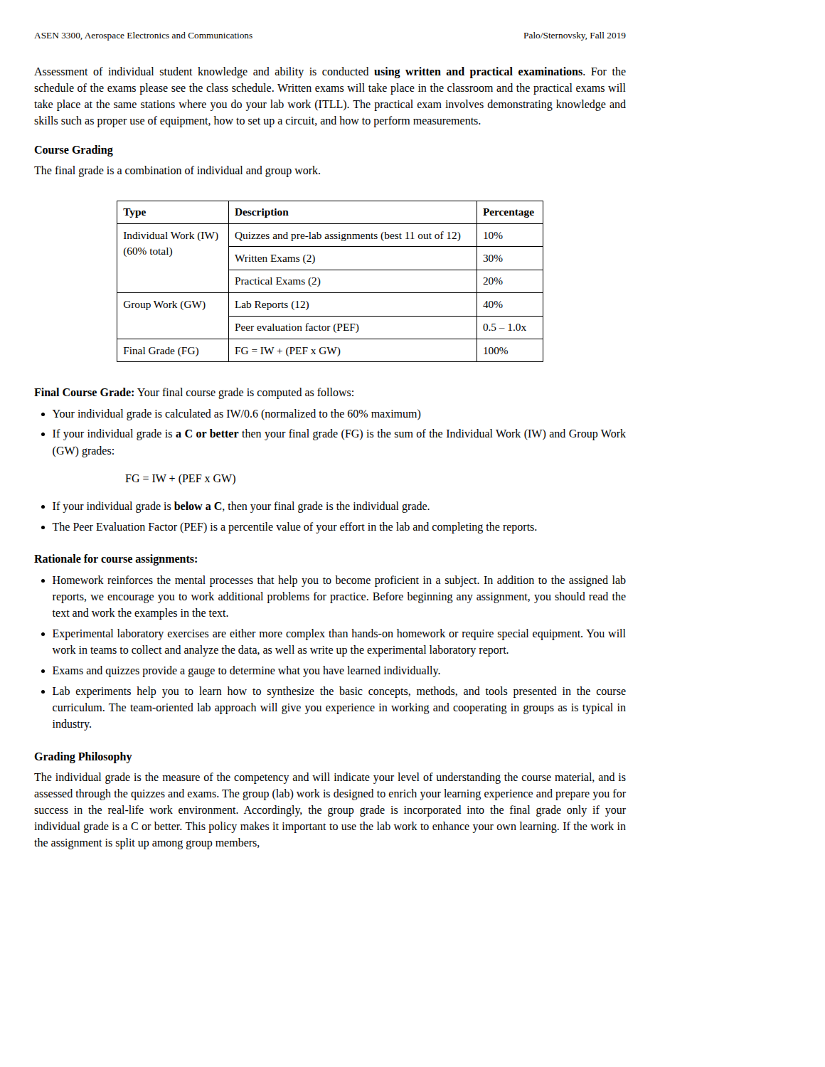ASEN 3300, Aerospace Electronics and Communications Palo/Sternovsky, Fall 2019
Assessment of individual student knowledge and ability is conducted using written and practical examinations. For the schedule of the exams please see the class schedule. Written exams will take place in the classroom and the practical exams will take place at the same stations where you do your lab work (ITLL). The practical exam involves demonstrating knowledge and skills such as proper use of equipment, how to set up a circuit, and how to perform measurements.
Course Grading
The final grade is a combination of individual and group work.
| Type | Description | Percentage |
| --- | --- | --- |
| Individual Work (IW) (60% total) | Quizzes and pre-lab assignments (best 11 out of 12) | 10% |
| Written Exams (2) | 30% |
| Practical Exams (2) | 20% |
| Group Work (GW) | Lab Reports (12) | 40% |
| Peer evaluation factor (PEF) | 0.5 – 1.0x |
| Final Grade (FG) | FG = IW + (PEF x GW) | 100% |
Final Course Grade: Your final course grade is computed as follows:
Your individual grade is calculated as IW/0.6 (normalized to the 60% maximum)
If your individual grade is a C or better then your final grade (FG) is the sum of the Individual Work (IW) and Group Work (GW) grades:
FG = IW + (PEF x GW)
If your individual grade is below a C, then your final grade is the individual grade.
The Peer Evaluation Factor (PEF) is a percentile value of your effort in the lab and completing the reports.
Rationale for course assignments:
Homework reinforces the mental processes that help you to become proficient in a subject. In addition to the assigned lab reports, we encourage you to work additional problems for practice. Before beginning any assignment, you should read the text and work the examples in the text.
Experimental laboratory exercises are either more complex than hands-on homework or require special equipment. You will work in teams to collect and analyze the data, as well as write up the experimental laboratory report.
Exams and quizzes provide a gauge to determine what you have learned individually.
Lab experiments help you to learn how to synthesize the basic concepts, methods, and tools presented in the course curriculum. The team-oriented lab approach will give you experience in working and cooperating in groups as is typical in industry.
Grading Philosophy
The individual grade is the measure of the competency and will indicate your level of understanding the course material, and is assessed through the quizzes and exams. The group (lab) work is designed to enrich your learning experience and prepare you for success in the real-life work environment. Accordingly, the group grade is incorporated into the final grade only if your individual grade is a C or better. This policy makes it important to use the lab work to enhance your own learning. If the work in the assignment is split up among group members,